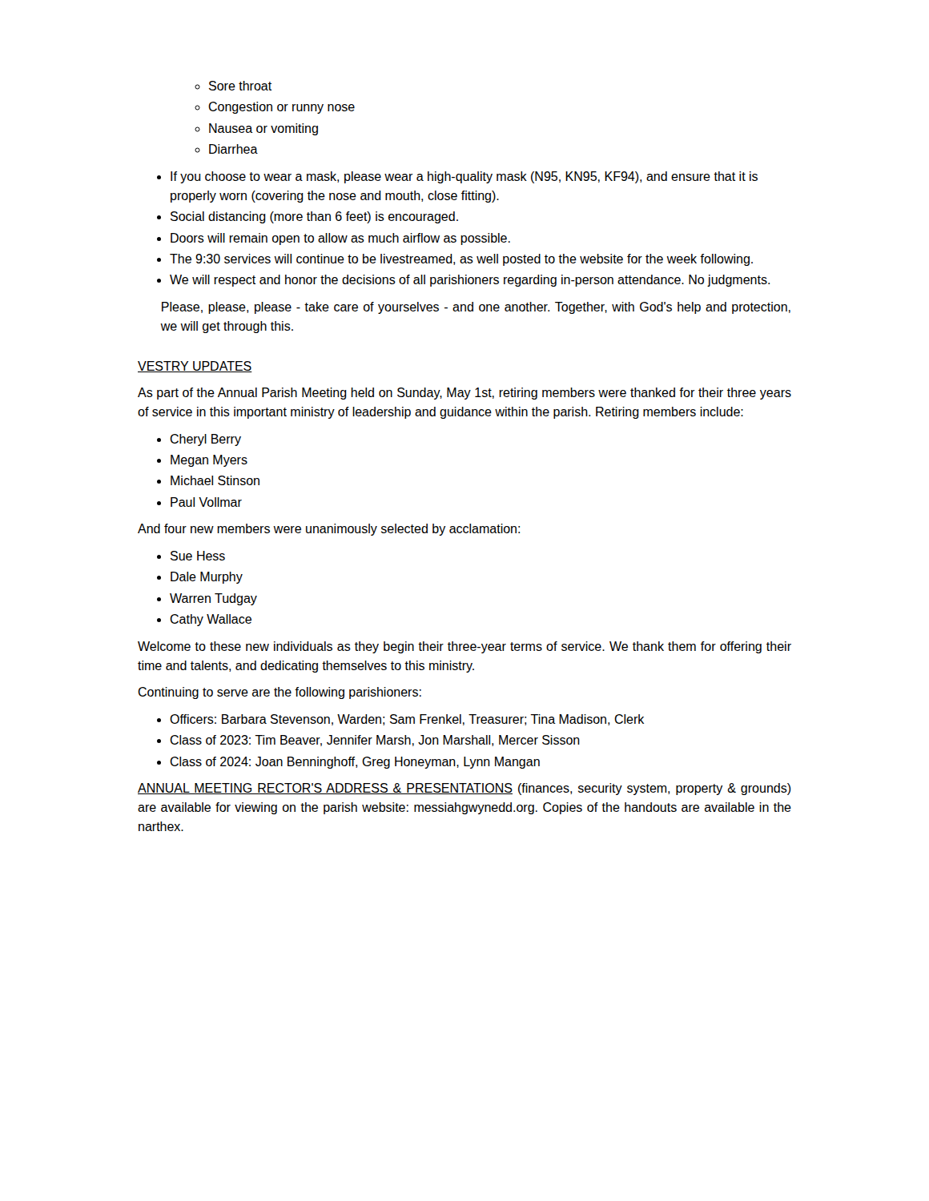Sore throat
Congestion or runny nose
Nausea or vomiting
Diarrhea
If you choose to wear a mask, please wear a high-quality mask (N95, KN95, KF94), and ensure that it is properly worn (covering the nose and mouth, close fitting).
Social distancing (more than 6 feet) is encouraged.
Doors will remain open to allow as much airflow as possible.
The 9:30 services will continue to be livestreamed, as well posted to the website for the week following.
We will respect and honor the decisions of all parishioners regarding in-person attendance. No judgments.
Please, please, please - take care of yourselves - and one another. Together, with God's help and protection, we will get through this.
VESTRY UPDATES
As part of the Annual Parish Meeting held on Sunday, May 1st, retiring members were thanked for their three years of service in this important ministry of leadership and guidance within the parish. Retiring members include:
Cheryl Berry
Megan Myers
Michael Stinson
Paul Vollmar
And four new members were unanimously selected by acclamation:
Sue Hess
Dale Murphy
Warren Tudgay
Cathy Wallace
Welcome to these new individuals as they begin their three-year terms of service. We thank them for offering their time and talents, and dedicating themselves to this ministry.
Continuing to serve are the following parishioners:
Officers: Barbara Stevenson, Warden; Sam Frenkel, Treasurer; Tina Madison, Clerk
Class of 2023: Tim Beaver, Jennifer Marsh, Jon Marshall, Mercer Sisson
Class of 2024: Joan Benninghoff, Greg Honeyman, Lynn Mangan
ANNUAL MEETING RECTOR'S ADDRESS & PRESENTATIONS (finances, security system, property & grounds) are available for viewing on the parish website: messiahgwynedd.org. Copies of the handouts are available in the narthex.